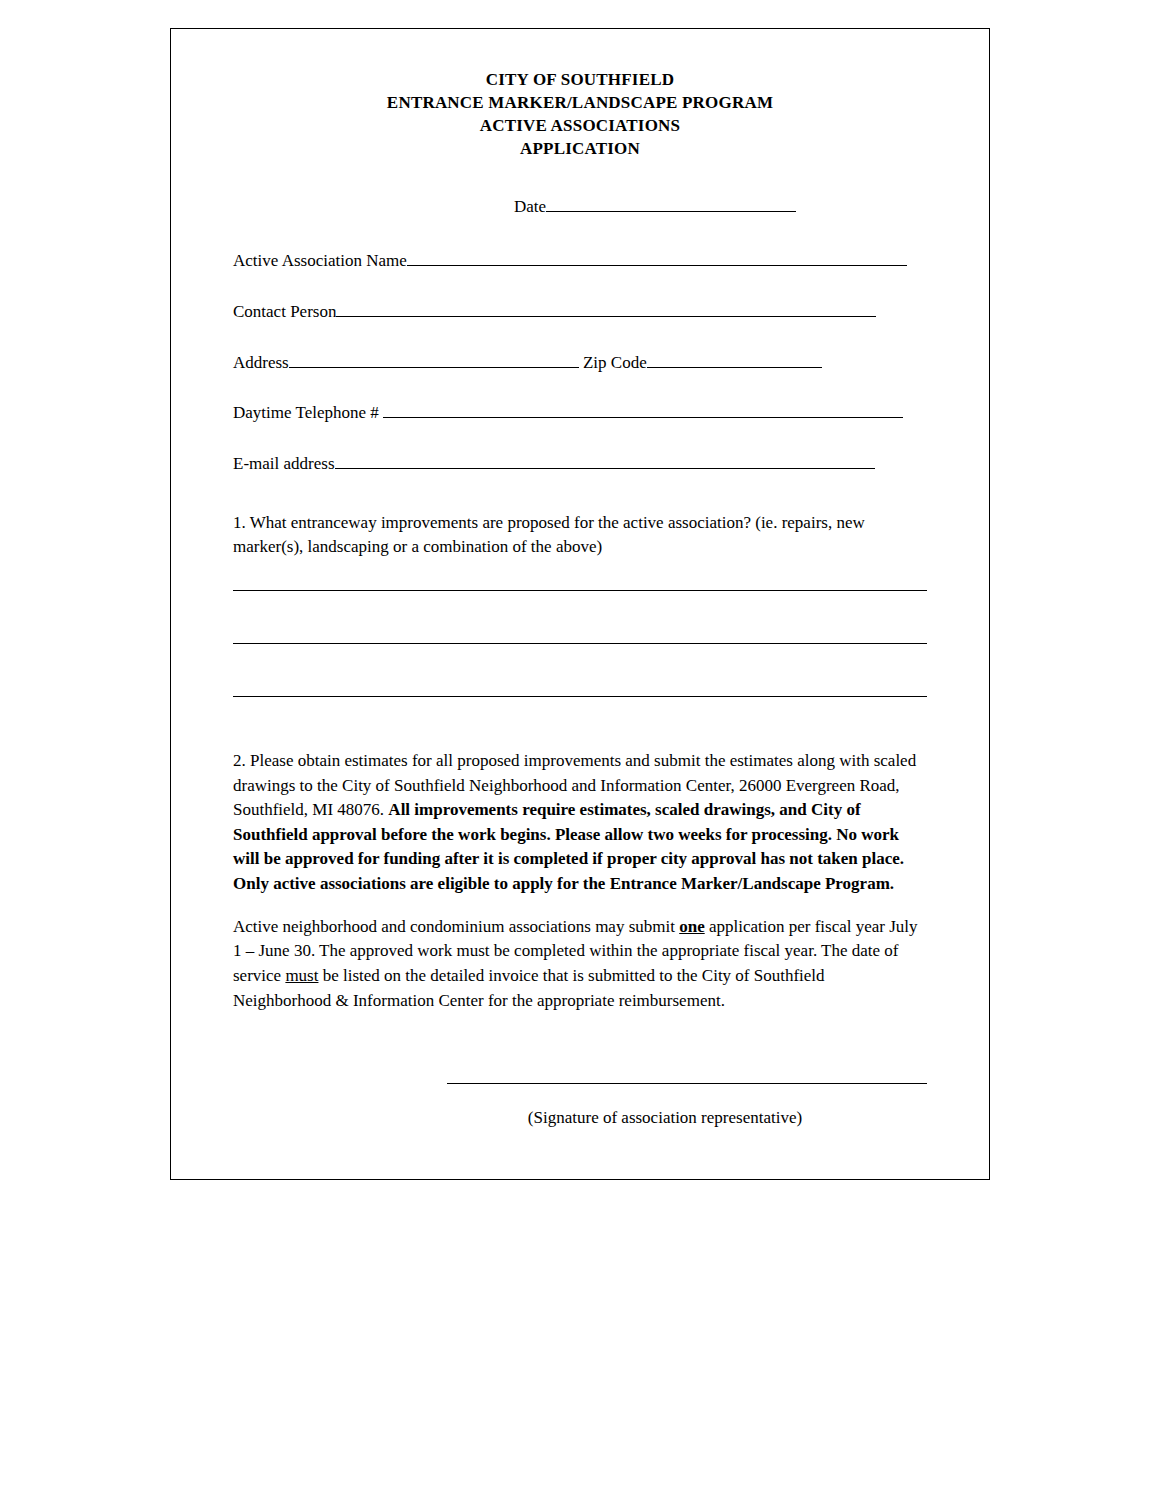CITY OF SOUTHFIELD
ENTRANCE MARKER/LANDSCAPE PROGRAM
ACTIVE ASSOCIATIONS
APPLICATION
Date
Active Association Name
Contact Person
Address Zip Code
Daytime Telephone #
E-mail address
1. What entranceway improvements are proposed for the active association? (ie. repairs, new marker(s), landscaping or a combination of the above)
2. Please obtain estimates for all proposed improvements and submit the estimates along with scaled drawings to the City of Southfield Neighborhood and Information Center, 26000 Evergreen Road, Southfield, MI 48076. All improvements require estimates, scaled drawings, and City of Southfield approval before the work begins. Please allow two weeks for processing. No work will be approved for funding after it is completed if proper city approval has not taken place. Only active associations are eligible to apply for the Entrance Marker/Landscape Program.
Active neighborhood and condominium associations may submit one application per fiscal year July 1 – June 30. The approved work must be completed within the appropriate fiscal year. The date of service must be listed on the detailed invoice that is submitted to the City of Southfield Neighborhood & Information Center for the appropriate reimbursement.
(Signature of association representative)